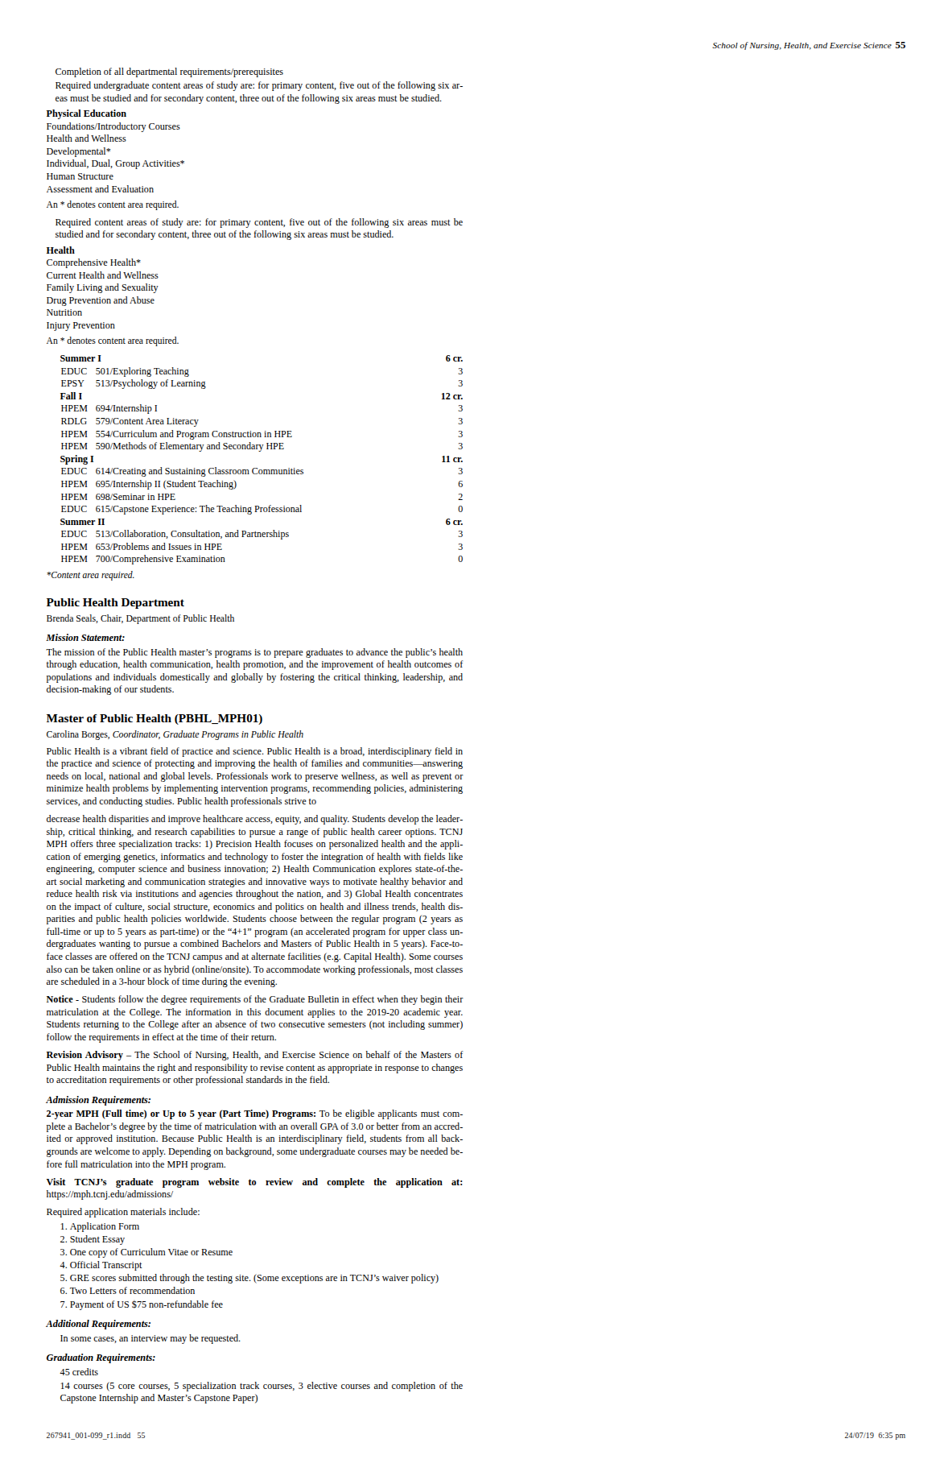School of Nursing, Health, and Exercise Science 55
Completion of all departmental requirements/prerequisites
Required undergraduate content areas of study are: for primary content, five out of the following six areas must be studied and for secondary content, three out of the following six areas must be studied.
Physical Education
Foundations/Introductory Courses
Health and Wellness
Developmental*
Individual, Dual, Group Activities*
Human Structure
Assessment and Evaluation
An * denotes content area required.
Required content areas of study are: for primary content, five out of the following six areas must be studied and for secondary content, three out of the following six areas must be studied.
Health
Comprehensive Health*
Current Health and Wellness
Family Living and Sexuality
Drug Prevention and Abuse
Nutrition
Injury Prevention
An * denotes content area required.
| Summer I | 6 cr. |
| EDUC | 501/Exploring Teaching | 3 |
| EPSY | 513/Psychology of Learning | 3 |
| Fall I | 12 cr. |
| HPEM | 694/Internship I | 3 |
| RDLG | 579/Content Area Literacy | 3 |
| HPEM | 554/Curriculum and Program Construction in HPE | 3 |
| HPEM | 590/Methods of Elementary and Secondary HPE | 3 |
| Spring I | 11 cr. |
| EDUC | 614/Creating and Sustaining Classroom Communities | 3 |
| HPEM | 695/Internship II (Student Teaching) | 6 |
| HPEM | 698/Seminar in HPE | 2 |
| EDUC | 615/Capstone Experience: The Teaching Professional | 0 |
| Summer II | 6 cr. |
| EDUC | 513/Collaboration, Consultation, and Partnerships | 3 |
| HPEM | 653/Problems and Issues in HPE | 3 |
| HPEM | 700/Comprehensive Examination | 0 |
*Content area required.
Public Health Department
Brenda Seals, Chair, Department of Public Health
Mission Statement:
The mission of the Public Health master’s programs is to prepare graduates to advance the public’s health through education, health communication, health promotion, and the improvement of health outcomes of populations and individuals domestically and globally by fostering the critical thinking, leadership, and decision-making of our students.
Master of Public Health (PBHL_MPH01)
Carolina Borges, Coordinator, Graduate Programs in Public Health
Public Health is a vibrant field of practice and science. Public Health is a broad, interdisciplinary field in the practice and science of protecting and improving the health of families and communities—answering needs on local, national and global levels. Professionals work to preserve wellness, as well as prevent or minimize health problems by implementing intervention programs, recommending policies, administering services, and conducting studies. Public health professionals strive to
decrease health disparities and improve healthcare access, equity, and quality. Students develop the leadership, critical thinking, and research capabilities to pursue a range of public health career options. TCNJ MPH offers three specialization tracks: 1) Precision Health focuses on personalized health and the application of emerging genetics, informatics and technology to foster the integration of health with fields like engineering, computer science and business innovation; 2) Health Communication explores state-of-the-art social marketing and communication strategies and innovative ways to motivate healthy behavior and reduce health risk via institutions and agencies throughout the nation, and 3) Global Health concentrates on the impact of culture, social structure, economics and politics on health and illness trends, health disparities and public health policies worldwide. Students choose between the regular program (2 years as full-time or up to 5 years as part-time) or the “4+1” program (an accelerated program for upper class undergraduates wanting to pursue a combined Bachelors and Masters of Public Health in 5 years). Face-to-face classes are offered on the TCNJ campus and at alternate facilities (e.g. Capital Health). Some courses also can be taken online or as hybrid (online/onsite). To accommodate working professionals, most classes are scheduled in a 3-hour block of time during the evening.
Notice - Students follow the degree requirements of the Graduate Bulletin in effect when they begin their matriculation at the College. The information in this document applies to the 2019-20 academic year. Students returning to the College after an absence of two consecutive semesters (not including summer) follow the requirements in effect at the time of their return.
Revision Advisory – The School of Nursing, Health, and Exercise Science on behalf of the Masters of Public Health maintains the right and responsibility to revise content as appropriate in response to changes to accreditation requirements or other professional standards in the field.
Admission Requirements:
2-year MPH (Full time) or Up to 5 year (Part Time) Programs: To be eligible applicants must complete a Bachelor’s degree by the time of matriculation with an overall GPA of 3.0 or better from an accredited or approved institution. Because Public Health is an interdisciplinary field, students from all backgrounds are welcome to apply. Depending on background, some undergraduate courses may be needed before full matriculation into the MPH program.
Visit TCNJ’s graduate program website to review and complete the application at: https://mph.tcnj.edu/admissions/
Required application materials include:
Application Form
Student Essay
One copy of Curriculum Vitae or Resume
Official Transcript
GRE scores submitted through the testing site. (Some exceptions are in TCNJ’s waiver policy)
Two Letters of recommendation
Payment of US $75 non-refundable fee
Additional Requirements:
In some cases, an interview may be requested.
Graduation Requirements:
45 credits
14 courses (5 core courses, 5 specialization track courses, 3 elective courses and completion of the Capstone Internship and Master’s Capstone Paper)
267941_001-099_r1.indd 55
24/07/19 6:35 pm